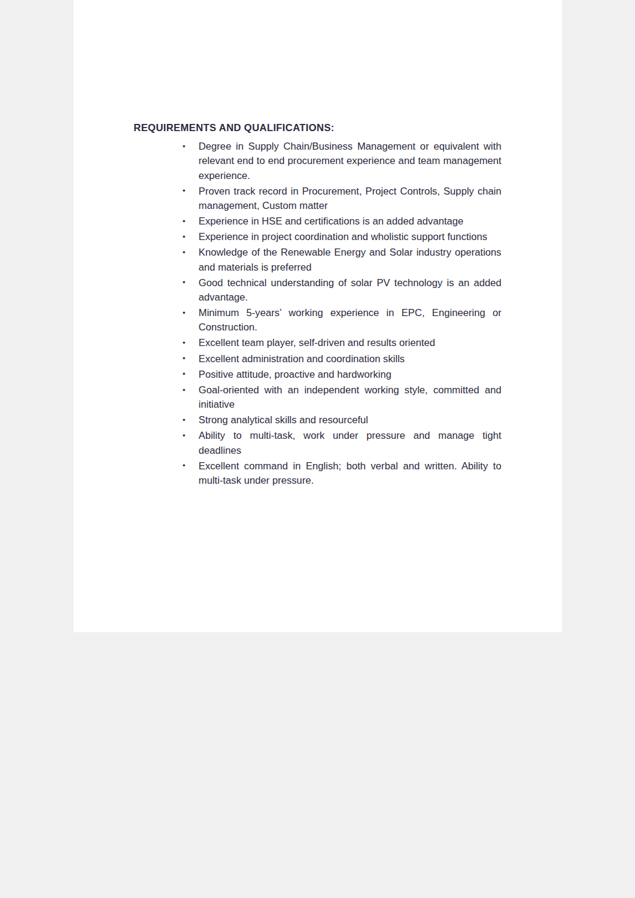REQUIREMENTS AND QUALIFICATIONS:
Degree in Supply Chain/Business Management or equivalent with relevant end to end procurement experience and team management experience.
Proven track record in Procurement, Project Controls, Supply chain management, Custom matter
Experience in HSE and certifications is an added advantage
Experience in project coordination and wholistic support functions
Knowledge of the Renewable Energy and Solar industry operations and materials is preferred
Good technical understanding of solar PV technology is an added advantage.
Minimum 5-years’ working experience in EPC, Engineering or Construction.
Excellent team player, self-driven and results oriented
Excellent administration and coordination skills
Positive attitude, proactive and hardworking
Goal-oriented with an independent working style, committed and initiative
Strong analytical skills and resourceful
Ability to multi-task, work under pressure and manage tight deadlines
Excellent command in English; both verbal and written. Ability to multi-task under pressure.